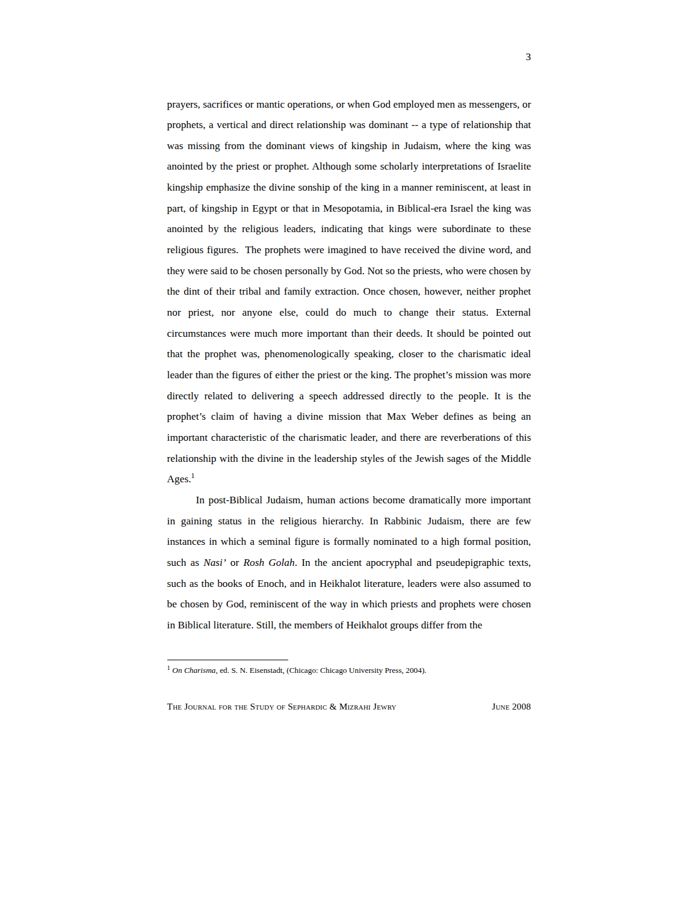3
prayers, sacrifices or mantic operations, or when God employed men as messengers, or prophets, a vertical and direct relationship was dominant -- a type of relationship that was missing from the dominant views of kingship in Judaism, where the king was anointed by the priest or prophet. Although some scholarly interpretations of Israelite kingship emphasize the divine sonship of the king in a manner reminiscent, at least in part, of kingship in Egypt or that in Mesopotamia, in Biblical-era Israel the king was anointed by the religious leaders, indicating that kings were subordinate to these religious figures. The prophets were imagined to have received the divine word, and they were said to be chosen personally by God. Not so the priests, who were chosen by the dint of their tribal and family extraction. Once chosen, however, neither prophet nor priest, nor anyone else, could do much to change their status. External circumstances were much more important than their deeds. It should be pointed out that the prophet was, phenomenologically speaking, closer to the charismatic ideal leader than the figures of either the priest or the king. The prophet’s mission was more directly related to delivering a speech addressed directly to the people. It is the prophet’s claim of having a divine mission that Max Weber defines as being an important characteristic of the charismatic leader, and there are reverberations of this relationship with the divine in the leadership styles of the Jewish sages of the Middle Ages.1
In post-Biblical Judaism, human actions become dramatically more important in gaining status in the religious hierarchy. In Rabbinic Judaism, there are few instances in which a seminal figure is formally nominated to a high formal position, such as Nasi’ or Rosh Golah. In the ancient apocryphal and pseudepigraphic texts, such as the books of Enoch, and in Heikhalot literature, leaders were also assumed to be chosen by God, reminiscent of the way in which priests and prophets were chosen in Biblical literature. Still, the members of Heikhalot groups differ from the
1 On Charisma, ed. S. N. Eisenstadt, (Chicago: Chicago University Press, 2004).
The Journal for the Study of Sephardic & Mizrahi Jewry June 2008